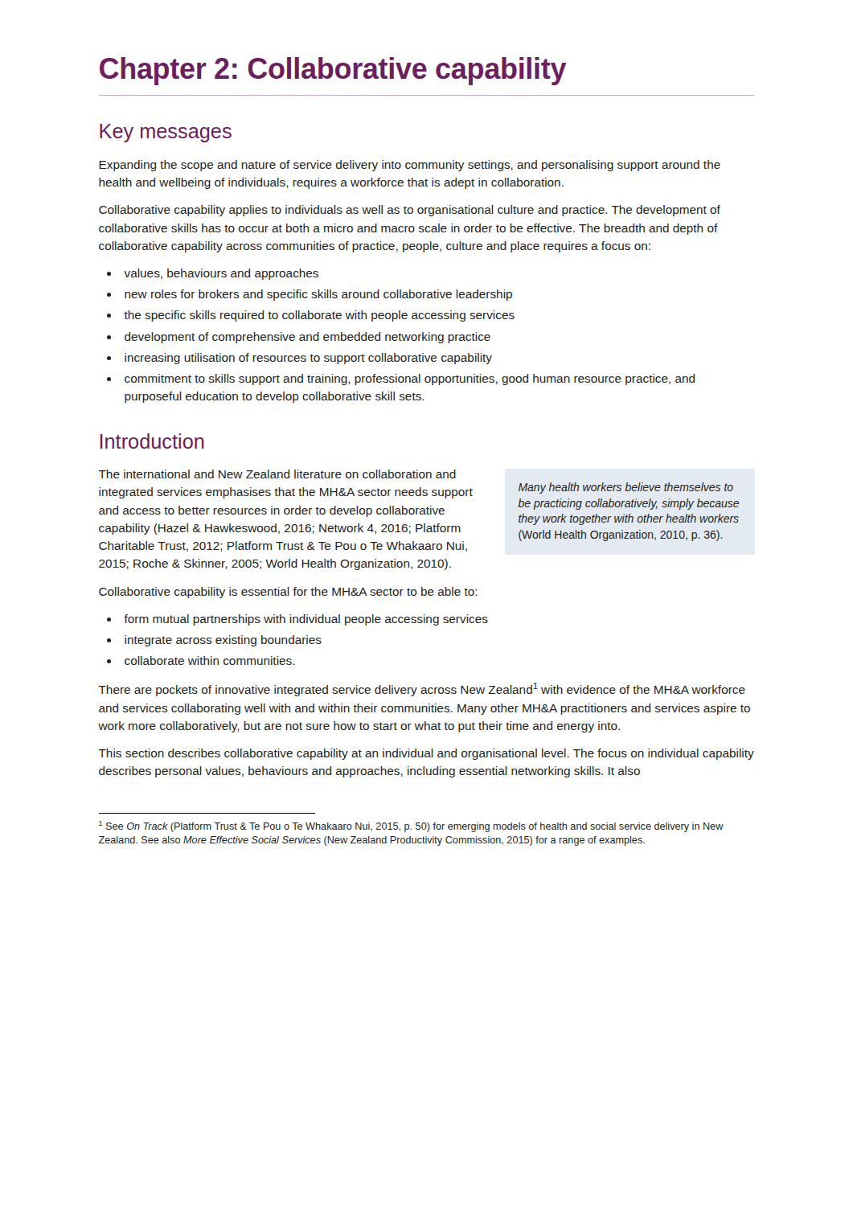Chapter 2: Collaborative capability
Key messages
Expanding the scope and nature of service delivery into community settings, and personalising support around the health and wellbeing of individuals, requires a workforce that is adept in collaboration.
Collaborative capability applies to individuals as well as to organisational culture and practice. The development of collaborative skills has to occur at both a micro and macro scale in order to be effective. The breadth and depth of collaborative capability across communities of practice, people, culture and place requires a focus on:
values, behaviours and approaches
new roles for brokers and specific skills around collaborative leadership
the specific skills required to collaborate with people accessing services
development of comprehensive and embedded networking practice
increasing utilisation of resources to support collaborative capability
commitment to skills support and training, professional opportunities, good human resource practice, and purposeful education to develop collaborative skill sets.
Introduction
Many health workers believe themselves to be practicing collaboratively, simply because they work together with other health workers (World Health Organization, 2010, p. 36).
The international and New Zealand literature on collaboration and integrated services emphasises that the MH&A sector needs support and access to better resources in order to develop collaborative capability (Hazel & Hawkeswood, 2016; Network 4, 2016; Platform Charitable Trust, 2012; Platform Trust & Te Pou o Te Whakaaro Nui, 2015; Roche & Skinner, 2005; World Health Organization, 2010).
Collaborative capability is essential for the MH&A sector to be able to:
form mutual partnerships with individual people accessing services
integrate across existing boundaries
collaborate within communities.
There are pockets of innovative integrated service delivery across New Zealand1 with evidence of the MH&A workforce and services collaborating well with and within their communities. Many other MH&A practitioners and services aspire to work more collaboratively, but are not sure how to start or what to put their time and energy into.
This section describes collaborative capability at an individual and organisational level. The focus on individual capability describes personal values, behaviours and approaches, including essential networking skills. It also
1 See On Track (Platform Trust & Te Pou o Te Whakaaro Nui, 2015, p. 50) for emerging models of health and social service delivery in New Zealand. See also More Effective Social Services (New Zealand Productivity Commission, 2015) for a range of examples.